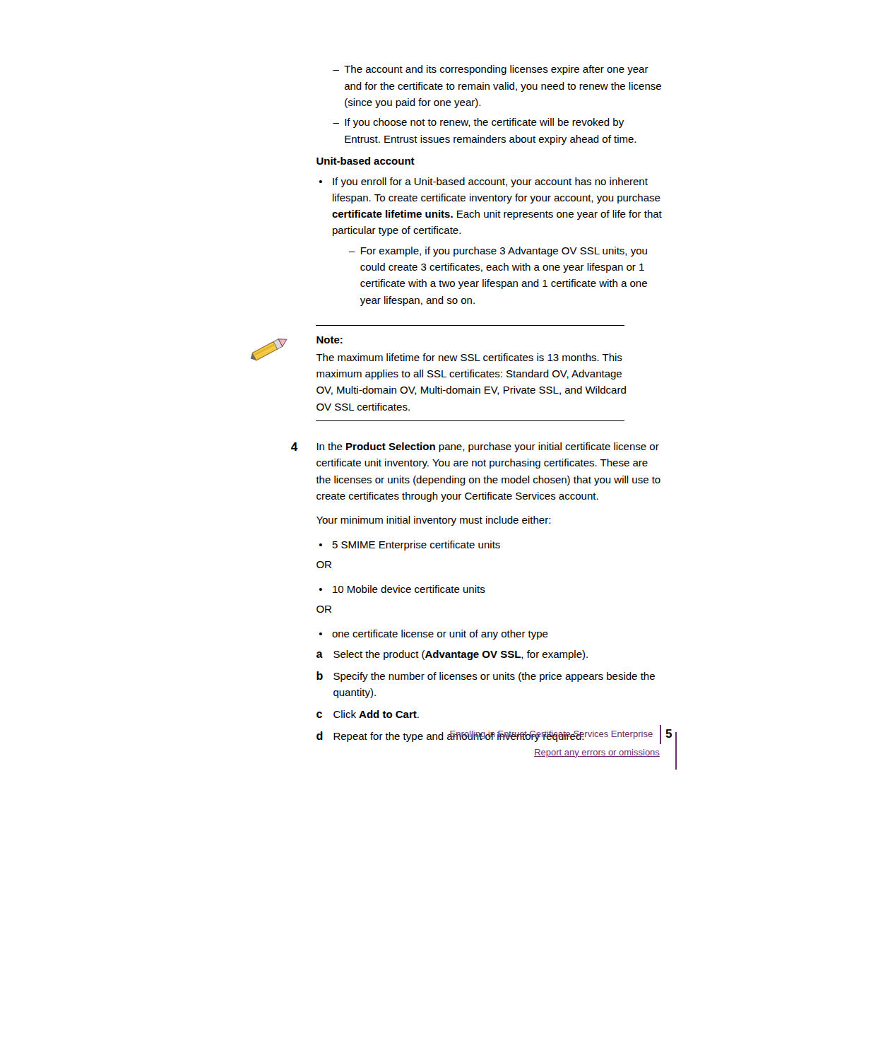The account and its corresponding licenses expire after one year and for the certificate to remain valid, you need to renew the license (since you paid for one year).
If you choose not to renew, the certificate will be revoked by Entrust. Entrust issues remainders about expiry ahead of time.
Unit-based account
If you enroll for a Unit-based account, your account has no inherent lifespan. To create certificate inventory for your account, you purchase certificate lifetime units. Each unit represents one year of life for that particular type of certificate.
For example, if you purchase 3 Advantage OV SSL units, you could create 3 certificates, each with a one year lifespan or 1 certificate with a two year lifespan and 1 certificate with a one year lifespan, and so on.
Note:
The maximum lifetime for new SSL certificates is 13 months. This maximum applies to all SSL certificates: Standard OV, Advantage OV, Multi-domain OV, Multi-domain EV, Private SSL, and Wildcard OV SSL certificates.
4
In the Product Selection pane, purchase your initial certificate license or certificate unit inventory. You are not purchasing certificates. These are the licenses or units (depending on the model chosen) that you will use to create certificates through your Certificate Services account.
Your minimum initial inventory must include either:
5 SMIME Enterprise certificate units
OR
10 Mobile device certificate units
OR
one certificate license or unit of any other type
a Select the product (Advantage OV SSL, for example).
b Specify the number of licenses or units (the price appears beside the quantity).
c Click Add to Cart.
d Repeat for the type and amount of inventory required.
Enrolling in Entrust Certificate Services Enterprise 5
Report any errors or omissions